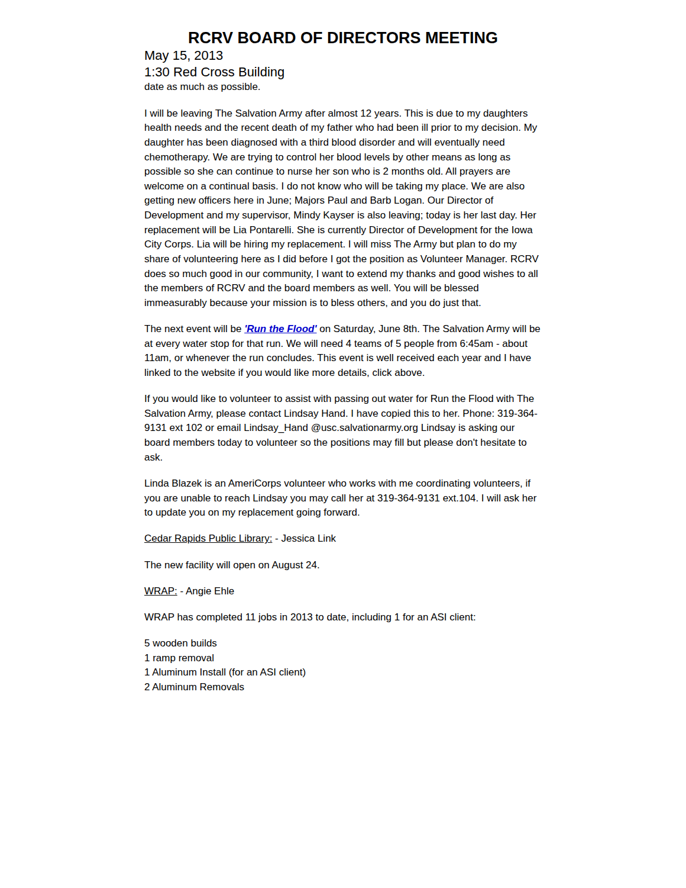RCRV BOARD OF DIRECTORS MEETING
May 15, 2013
1:30 Red Cross Building
date as much as possible.
I will be leaving The Salvation Army after almost 12 years. This is due to my daughters health needs and the recent death of my father who had been ill prior to my decision. My daughter has been diagnosed with a third blood disorder and will eventually need chemotherapy. We are trying to control her blood levels by other means as long as possible so she can continue to nurse her son who is 2 months old. All prayers are welcome on a continual basis. I do not know who will be taking my place. We are also getting new officers here in June; Majors Paul and Barb Logan. Our Director of Development and my supervisor, Mindy Kayser is also leaving; today is her last day. Her replacement will be Lia Pontarelli. She is currently Director of Development for the Iowa City Corps. Lia will be hiring my replacement. I will miss The Army but plan to do my share of volunteering here as I did before I got the position as Volunteer Manager. RCRV does so much good in our community, I want to extend my thanks and good wishes to all the members of RCRV and the board members as well. You will be blessed immeasurably because your mission is to bless others, and you do just that.
The next event will be 'Run the Flood' on Saturday, June 8th. The Salvation Army will be at every water stop for that run. We will need 4 teams of 5 people from 6:45am - about 11am, or whenever the run concludes. This event is well received each year and I have linked to the website if you would like more details, click above.
If you would like to volunteer to assist with passing out water for Run the Flood with The Salvation Army, please contact Lindsay Hand. I have copied this to her. Phone: 319-364-9131 ext 102 or email Lindsay_Hand @usc.salvationarmy.org Lindsay is asking our board members today to volunteer so the positions may fill but please don't hesitate to ask.
Linda Blazek is an AmeriCorps volunteer who works with me coordinating volunteers, if you are unable to reach Lindsay you may call her at 319-364-9131 ext.104. I will ask her to update you on my replacement going forward.
Cedar Rapids Public Library: - Jessica Link
The new facility will open on August 24.
WRAP: - Angie Ehle
WRAP has completed 11 jobs in 2013 to date, including 1 for an ASI client:
5 wooden builds
1 ramp removal
1 Aluminum Install (for an ASI client)
2 Aluminum Removals